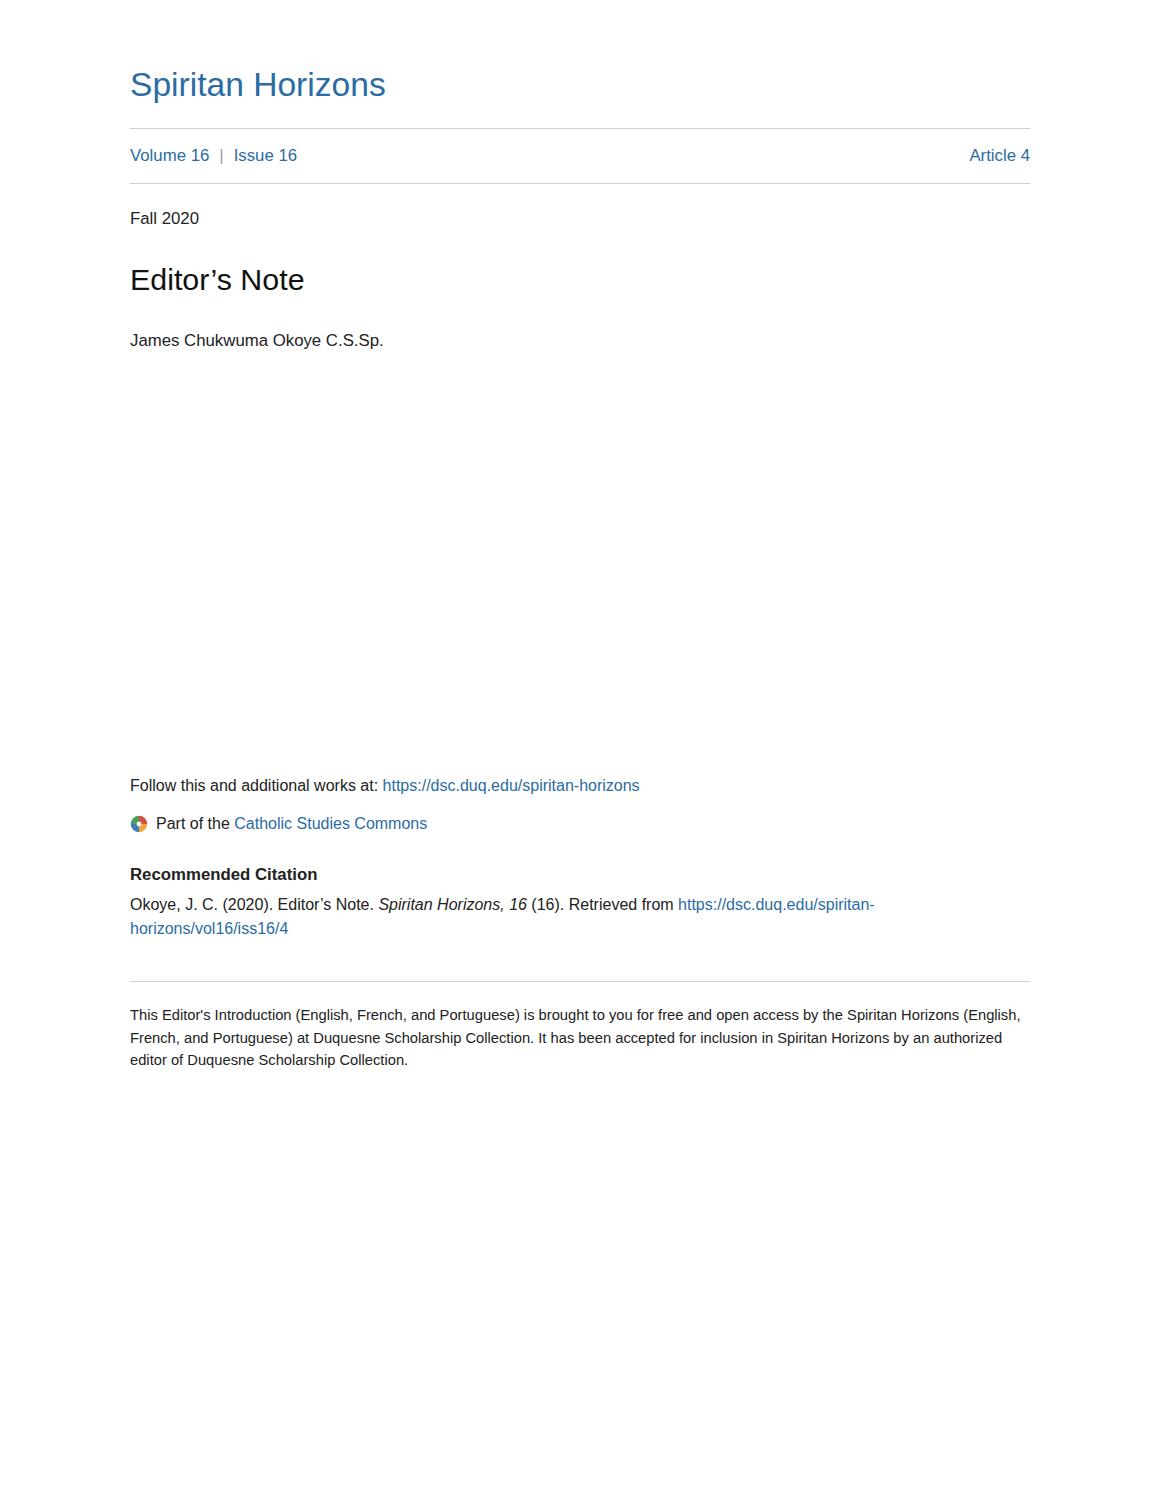Spiritan Horizons
Volume 16|Issue 16
Article 4
Fall 2020
Editor’s Note
James Chukwuma Okoye C.S.Sp.
Follow this and additional works at: https://dsc.duq.edu/spiritan-horizons
Part of the Catholic Studies Commons
Recommended Citation
Okoye, J. C. (2020). Editor’s Note. Spiritan Horizons, 16 (16). Retrieved from https://dsc.duq.edu/spiritan-horizons/vol16/iss16/4
This Editor's Introduction (English, French, and Portuguese) is brought to you for free and open access by the Spiritan Horizons (English, French, and Portuguese) at Duquesne Scholarship Collection. It has been accepted for inclusion in Spiritan Horizons by an authorized editor of Duquesne Scholarship Collection.